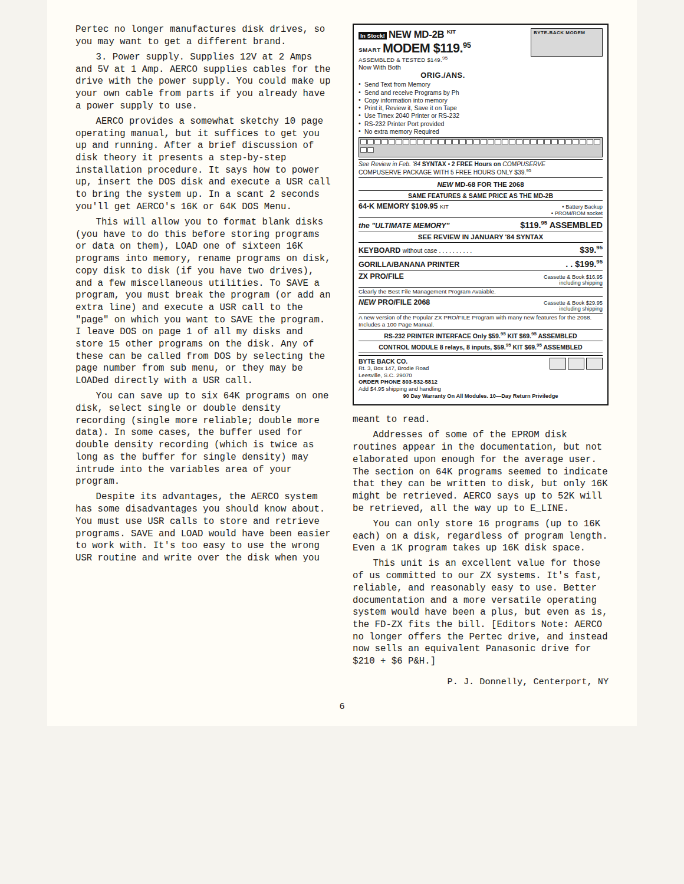Pertec no longer manufactures disk drives, so you may want to get a different brand.
3. Power supply. Supplies 12V at 2 Amps and 5V at 1 Amp. AERCO supplies cables for the drive with the power supply. You could make up your own cable from parts if you already have a power supply to use.
AERCO provides a somewhat sketchy 10 page operating manual, but it suffices to get you up and running. After a brief discussion of disk theory it presents a step-by-step installation procedure. It says how to power up, insert the DOS disk and execute a USR call to bring the system up. In a scant 2 seconds you'll get AERCO's 16K or 64K DOS Menu.
This will allow you to format blank disks (you have to do this before storing programs or data on them), LOAD one of sixteen 16K programs into memory, rename programs on disk, copy disk to disk (if you have two drives), and a few miscellaneous utilities. To SAVE a program, you must break the program (or add an extra line) and execute a USR call to the "page" on which you want to SAVE the program. I leave DOS on page 1 of all my disks and store 15 other programs on the disk. Any of these can be called from DOS by selecting the page number from sub menu, or they may be LOADed directly with a USR call.
You can save up to six 64K programs on one disk, select single or double density recording (single more reliable; double more data). In some cases, the buffer used for double density recording (which is twice as long as the buffer for single density) may intrude into the variables area of your program.
Despite its advantages, the AERCO system has some disadvantages you should know about. You must use USR calls to store and retrieve programs. SAVE and LOAD would have been easier to work with. It's too easy to use the wrong USR routine and write over the disk when you
In Stock! NEW MD-2B KIT
SMART MODEM $119.95
ASSEMBLED & TESTED $149.95
Now With Both
ORIG./ANS.
Send Text from Memory
Send and receive Programs by Ph
Copy information into memory
Print it, Review it, Save it on Tape
Use Timex 2040 Printer or RS-232
RS-232 Printer Port provided
No extra memory Required
See Review in Feb. '84 SYNTAX • 2 FREE Hours on COMPUSERVE
COMPUSERVE PACKAGE WITH 5 FREE HOURS ONLY $39.95
NEW MD-68 FOR THE 2068
SAME FEATURES & SAME PRICE AS THE MD-2B
64-K MEMORY $109.95 KIT
• Battery Backup
• PROM/ROM socket
the "ULTIMATE MEMORY"
$119.95 ASSEMBLED
SEE REVIEW IN JANUARY '84 SYNTAX
KEYBOARD without case . . . . . . . . . .
$39.95
GORILLA/BANANA PRINTER
. . $199.95
ZX PRO/FILE
Cassette & Book $16.95
including shipping
Clearly the Best File Management Program Avaiable.
NEW PRO/FILE 2068
Cassette & Book $29.95
including shipping
A new version of the Popular ZX PRO/FILE Program with many new features for the 2068. Includes a 100 Page Manual.
RS-232 PRINTER INTERFACE Only $59.95 KIT $69.95 ASSEMBLED
CONTROL MODULE 8 relays, 8 inputs, $59.95 KIT $69.95 ASSEMBLED
BYTE BACK CO.
Rt. 3, Box 147, Brodie Road
Leesville, S.C. 29070
ORDER PHONE 803-532-5812
Add $4.95 shipping and handling
90 Day Warranty On All Modules. 10—Day Return Priviledge
meant to read.
Addresses of some of the EPROM disk routines appear in the documentation, but not elaborated upon enough for the average user. The section on 64K programs seemed to indicate that they can be written to disk, but only 16K might be retrieved. AERCO says up to 52K will be retrieved, all the way up to E_LINE.
You can only store 16 programs (up to 16K each) on a disk, regardless of program length. Even a 1K program takes up 16K disk space.
This unit is an excellent value for those of us committed to our ZX systems. It's fast, reliable, and reasonably easy to use. Better documentation and a more versatile operating system would have been a plus, but even as is, the FD-ZX fits the bill. [Editors Note: AERCO no longer offers the Pertec drive, and instead now sells an equivalent Panasonic drive for $210 + $6 P&H.]
P. J. Donnelly, Centerport, NY
6